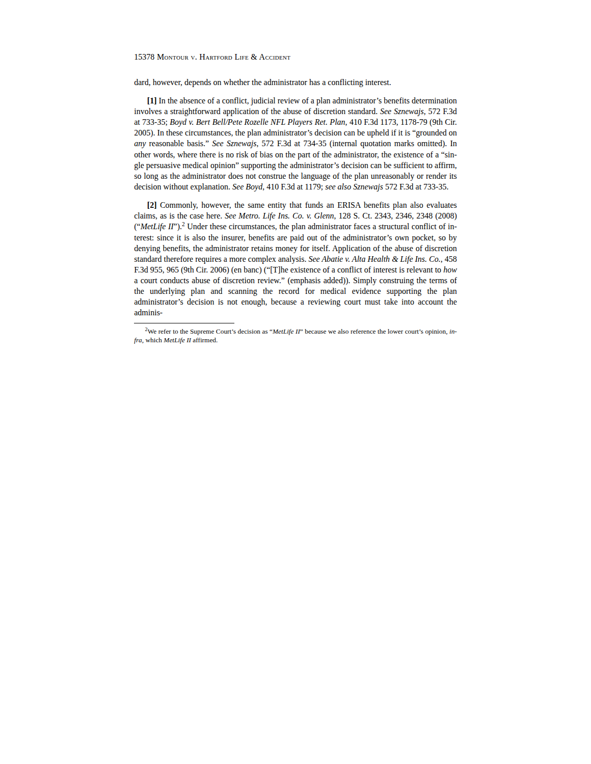15378 Montour v. Hartford Life & Accident
dard, however, depends on whether the administrator has a conflicting interest.
[1] In the absence of a conflict, judicial review of a plan administrator’s benefits determination involves a straightforward application of the abuse of discretion standard. See Sznewajs, 572 F.3d at 733-35; Boyd v. Bert Bell/Pete Rozelle NFL Players Ret. Plan, 410 F.3d 1173, 1178-79 (9th Cir. 2005). In these circumstances, the plan administrator’s decision can be upheld if it is “grounded on any reasonable basis.” See Sznewajs, 572 F.3d at 734-35 (internal quotation marks omitted). In other words, where there is no risk of bias on the part of the administrator, the existence of a “single persuasive medical opinion” supporting the administrator’s decision can be sufficient to affirm, so long as the administrator does not construe the language of the plan unreasonably or render its decision without explanation. See Boyd, 410 F.3d at 1179; see also Sznewajs 572 F.3d at 733-35.
[2] Commonly, however, the same entity that funds an ERISA benefits plan also evaluates claims, as is the case here. See Metro. Life Ins. Co. v. Glenn, 128 S. Ct. 2343, 2346, 2348 (2008) (“MetLife II”).2 Under these circumstances, the plan administrator faces a structural conflict of interest: since it is also the insurer, benefits are paid out of the administrator’s own pocket, so by denying benefits, the administrator retains money for itself. Application of the abuse of discretion standard therefore requires a more complex analysis. See Abatie v. Alta Health & Life Ins. Co., 458 F.3d 955, 965 (9th Cir. 2006) (en banc) (“[T]he existence of a conflict of interest is relevant to how a court conducts abuse of discretion review.” (emphasis added)). Simply construing the terms of the underlying plan and scanning the record for medical evidence supporting the plan administrator’s decision is not enough, because a reviewing court must take into account the adminis-
2We refer to the Supreme Court’s decision as “MetLife II” because we also reference the lower court’s opinion, infra, which MetLife II affirmed.